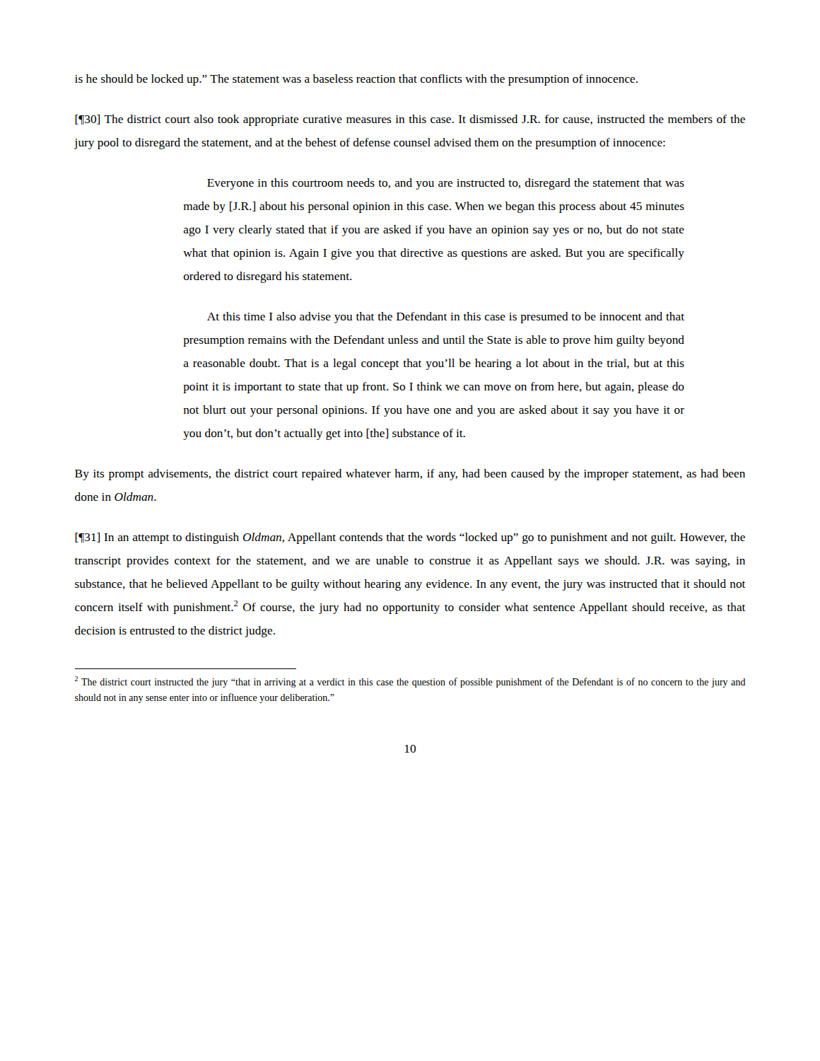is he should be locked up.” The statement was a baseless reaction that conflicts with the presumption of innocence.
[¶30] The district court also took appropriate curative measures in this case. It dismissed J.R. for cause, instructed the members of the jury pool to disregard the statement, and at the behest of defense counsel advised them on the presumption of innocence:
Everyone in this courtroom needs to, and you are instructed to, disregard the statement that was made by [J.R.] about his personal opinion in this case. When we began this process about 45 minutes ago I very clearly stated that if you are asked if you have an opinion say yes or no, but do not state what that opinion is. Again I give you that directive as questions are asked. But you are specifically ordered to disregard his statement.
At this time I also advise you that the Defendant in this case is presumed to be innocent and that presumption remains with the Defendant unless and until the State is able to prove him guilty beyond a reasonable doubt. That is a legal concept that you’ll be hearing a lot about in the trial, but at this point it is important to state that up front. So I think we can move on from here, but again, please do not blurt out your personal opinions. If you have one and you are asked about it say you have it or you don’t, but don’t actually get into [the] substance of it.
By its prompt advisements, the district court repaired whatever harm, if any, had been caused by the improper statement, as had been done in Oldman.
[¶31] In an attempt to distinguish Oldman, Appellant contends that the words “locked up” go to punishment and not guilt. However, the transcript provides context for the statement, and we are unable to construe it as Appellant says we should. J.R. was saying, in substance, that he believed Appellant to be guilty without hearing any evidence. In any event, the jury was instructed that it should not concern itself with punishment.2 Of course, the jury had no opportunity to consider what sentence Appellant should receive, as that decision is entrusted to the district judge.
2 The district court instructed the jury “that in arriving at a verdict in this case the question of possible punishment of the Defendant is of no concern to the jury and should not in any sense enter into or influence your deliberation.”
10